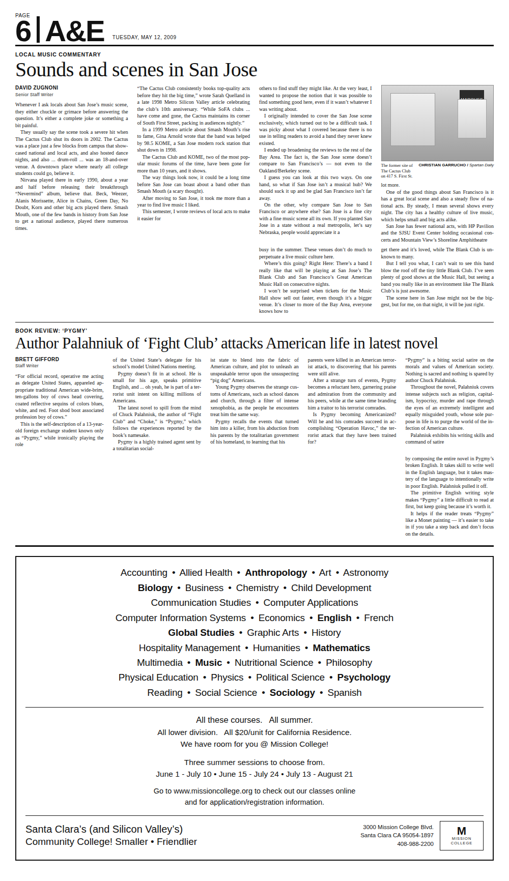PAGE
6
A&E
TUESDAY, MAY 12, 2009
LOCAL MUSIC COMMENTARY
Sounds and scenes in San Jose
DAVID ZUGNONI
Senior Staff Writer
Whenever I ask locals about San Jose’s music scene, they either chuckle or grimace before answering the question. It’s either a complete joke or something a bit painful.
They usually say the scene took a severe hit when The Cactus Club shut its doors in 2002. The Cactus was a place just a few blocks from campus that showcased national and local acts, and also hosted dance nights, and also ... drum-roll ... was an 18-and-over venue. A downtown place where nearly all college students could go, believe it.
Nirvana played there in early 1990, about a year and half before releasing their breakthrough “Nevermind” album, believe that. Beck, Weezer, Alanis Morissette, Alice in Chains, Green Day, No Doubt, Korn and other big acts played there. Smash Mouth, one of the few bands in history from San Jose to get a national audience, played there numerous times.
“The Cactus Club consistently books top-quality acts before they hit the big time,” wrote Sarah Quelland in a late 1998 Metro Silicon Valley article celebrating the club’s 10th anniversary. “While SoFA clubs ... have come and gone, the Cactus maintains its corner of South First Street, packing in audiences nightly.”
In a 1999 Metro article about Smash Mouth’s rise to fame, Gina Arnold wrote that the band was helped by 98.5 KOME, a San Jose modern rock station that shut down in 1998.
The Cactus Club and KOME, two of the most popular music forums of the time, have been gone for more than 10 years, and it shows.
The way things look now, it could be a long time before San Jose can boast about a band other than Smash Mouth (a scary thought).
After moving to San Jose, it took me more than a year to find live music I liked.
This semester, I wrote reviews of local acts to make it easier for
others to find stuff they might like. At the very least, I wanted to propose the notion that it was possible to find something good here, even if it wasn’t whatever I was writing about.
I originally intended to cover the San Jose scene exclusively, which turned out to be a difficult task. I was picky about what I covered because there is no use in telling readers to avoid a band they never knew existed.
I ended up broadening the reviews to the rest of the Bay Area. The fact is, the San Jose scene doesn’t compare to San Francisco’s — not even to the Oakland/Berkeley scene.
I guess you can look at this two ways. On one hand, so what if San Jose isn’t a musical hub? We should suck it up and be glad San Francisco isn’t far away.
On the other, why compare San Jose to San Francisco or anywhere else? San Jose is a fine city with a fine music scene all its own. If you planted San Jose in a state without a real metropolis, let’s say Nebraska, people would appreciate it a
MARQUEE
The former site of The Cactus Club on 417 S. First St. CHRISTIAN GARRUCHO / Spartan Daily
lot more.
One of the good things about San Francisco is it has a great local scene and also a steady flow of national acts. By steady, I mean several shows every night. The city has a healthy culture of live music, which helps small and big acts alike.
San Jose has fewer national acts, with HP Pavilion and the SJSU Event Center holding occasional concerts and Mountain View’s Shoreline Amphitheatre
busy in the summer. These venues don’t do much to perpetuate a live music culture here.
Where’s this going? Right Here: There’s a band I really like that will be playing at San Jose’s The Blank Club and San Francisco’s Great American Music Hall on consecutive nights.
I won’t be surprised when tickets for the Music Hall show sell out faster, even though it’s a bigger venue. It’s closer to more of the Bay Area, everyone knows how to
get there and it’s loved, while The Blank Club is unknown to many.
But I tell you what, I can’t wait to see this band blow the roof off the tiny little Blank Club. I’ve seen plenty of good shows at the Music Hall, but seeing a band you really like in an environment like The Blank Club’s is just awesome.
The scene here in San Jose might not be the biggest, but for me, on that night, it will be just right.
BOOK REVIEW: ‘PYGMY’
Author Palahniuk of ‘Fight Club’ attacks American life in latest novel
BRETT GIFFORD
Staff Writer
“For official record, operative me acting as delegate United States, appareled appropriate traditional American wide-brim, ten-gallons boy of cows head covering, coated reflective sequins of colors blues, white, and red. Foot shod boot associated profession boy of cows.”
This is the self-description of a 13-year-old foreign exchange student known only as “Pygmy,” while ironically playing the role
of the United State’s delegate for his school’s model United Nations meeting.
Pygmy doesn’t fit in at school. He is small for his age, speaks primitive English, and ... oh yeah, he is part of a terrorist unit intent on killing millions of Americans.
The latest novel to spill from the mind of Chuck Palahniuk, the author of “Fight Club” and “Choke,” is “Pygmy,” which follows the experiences reported by the book’s namesake.
Pygmy is a highly trained agent sent by a totalitarian social-
ist state to blend into the fabric of American culture, and plot to unleash an unspeakable terror upon the unsuspecting “pig dog” Americans.
Young Pygmy observes the strange customs of Americans, such as school dances and church, through a filter of intense xenophobia, as the people he encounters treat him the same way.
Pygmy recalls the events that turned him into a killer, from his abduction from his parents by the totalitarian government of his homeland, to learning that his
parents were killed in an American terrorist attack, to discovering that his parents were still alive.
After a strange turn of events, Pygmy becomes a reluctant hero, garnering praise and admiration from the community and his peers, while at the same time branding him a traitor to his terrorist comrades.
Is Pygmy becoming Americanized? Will he and his comrades succeed in accomplishing “Operation Havoc,” the terrorist attack that they have been trained for?
“Pygmy” is a biting social satire on the morals and values of American society. Nothing is sacred and nothing is spared by author Chuck Palahniuk.
Throughout the novel, Palahniuk covers intense subjects such as religion, capitalism, hypocrisy, murder and rape through the eyes of an extremely intelligent and equally misguided youth, whose sole purpose in life is to purge the world of the infection of American culture.
Palahniuk exhibits his writing skills and command of satire
by composing the entire novel in Pygmy’s broken English. It takes skill to write well in the English language, but it takes mastery of the language to intentionally write in poor English. Palahniuk pulled it off.
The primitive English writing style makes “Pygmy” a little difficult to read at first, but keep going because it’s worth it.
It helps if the reader treats “Pygmy” like a Monet painting — it’s easier to take in if you take a step back and don’t focus on the details.
Accounting • Allied Health • Anthropology • Art • Astronomy
Biology • Business • Chemistry • Child Development
Communication Studies • Computer Applications
Computer Information Systems • Economics • English • French
Global Studies • Graphic Arts • History
Hospitality Management • Humanities • Mathematics
Multimedia • Music • Nutritional Science • Philosophy
Physical Education • Physics • Political Science • Psychology
Reading • Social Science • Sociology • Spanish
All these courses. All summer.
All lower division. All $20/unit for California Residence.
We have room for you @ Mission College!
Three summer sessions to choose from.
June 1 - July 10 • June 15 - July 24 • July 13 - August 21
Go to www.missioncollege.org to check out our classes online
and for application/registration information.
Santa Clara’s (and Silicon Valley’s)
Community College! Smaller • Friendlier
3000 Mission College Blvd.
Santa Clara CA 95054-1897
408-988-2200
M
MISSION
COLLEGE